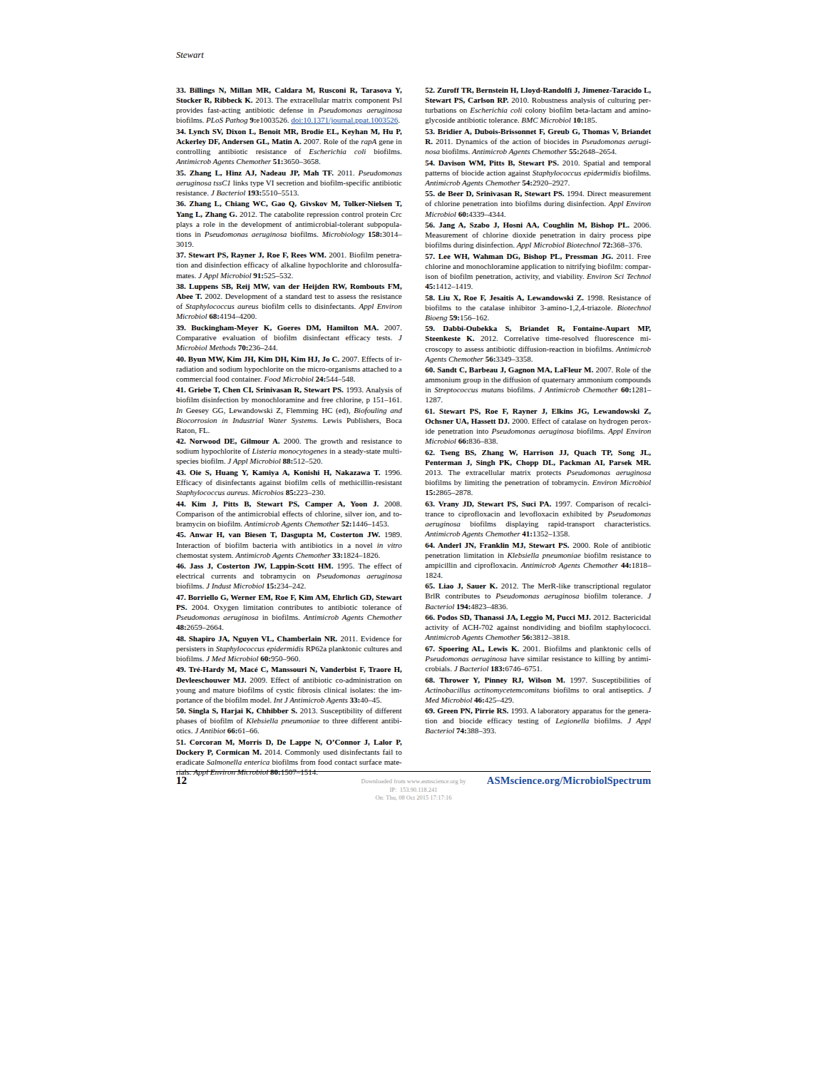Stewart
33. Billings N, Millan MR, Caldara M, Rusconi R, Tarasova Y, Stocker R, Ribbeck K. 2013. The extracellular matrix component Psl provides fast-acting antibiotic defense in Pseudomonas aeruginosa biofilms. PLoS Pathog 9: e1003526. doi:10.1371/journal.ppat.1003526.
34. Lynch SV, Dixon L, Benoit MR, Brodie EL, Keyhan M, Hu P, Ackerley DF, Andersen GL, Matin A. 2007. Role of the rapA gene in controlling antibiotic resistance of Escherichia coli biofilms. Antimicrob Agents Chemother 51: 3650–3658.
35. Zhang L, Hinz AJ, Nadeau JP, Mah TF. 2011. Pseudomonas aeruginosa tssC1 links type VI secretion and biofilm-specific antibiotic resistance. J Bacteriol 193: 5510–5513.
36. Zhang L, Chiang WC, Gao Q, Givskov M, Tolker-Nielsen T, Yang L, Zhang G. 2012. The catabolite repression control protein Crc plays a role in the development of antimicrobial-tolerant subpopulations in Pseudomonas aeruginosa biofilms. Microbiology 158: 3014–3019.
37. Stewart PS, Rayner J, Roe F, Rees WM. 2001. Biofilm penetration and disinfection efficacy of alkaline hypochlorite and chlorosulfamates. J Appl Microbiol 91: 525–532.
38. Luppens SB, Reij MW, van der Heijden RW, Rombouts FM, Abee T. 2002. Development of a standard test to assess the resistance of Staphylococcus aureus biofilm cells to disinfectants. Appl Environ Microbiol 68: 4194–4200.
39. Buckingham-Meyer K, Goeres DM, Hamilton MA. 2007. Comparative evaluation of biofilm disinfectant efficacy tests. J Microbiol Methods 70: 236–244.
40. Byun MW, Kim JH, Kim DH, Kim HJ, Jo C. 2007. Effects of irradiation and sodium hypochlorite on the micro-organisms attached to a commercial food container. Food Microbiol 24: 544–548.
41. Griebe T, Chen CI, Srinivasan R, Stewart PS. 1993. Analysis of biofilm disinfection by monochloramine and free chlorine, p 151–161. In Geesey GG, Lewandowski Z, Flemming HC (ed), Biofouling and Biocorrosion in Industrial Water Systems. Lewis Publishers, Boca Raton, FL.
42. Norwood DE, Gilmour A. 2000. The growth and resistance to sodium hypochlorite of Listeria monocytogenes in a steady-state multispecies biofilm. J Appl Microbiol 88: 512–520.
43. Oie S, Huang Y, Kamiya A, Konishi H, Nakazawa T. 1996. Efficacy of disinfectants against biofilm cells of methicillin-resistant Staphylococcus aureus. Microbios 85: 223–230.
44. Kim J, Pitts B, Stewart PS, Camper A, Yoon J. 2008. Comparison of the antimicrobial effects of chlorine, silver ion, and tobramycin on biofilm. Antimicrob Agents Chemother 52: 1446–1453.
45. Anwar H, van Biesen T, Dasgupta M, Costerton JW. 1989. Interaction of biofilm bacteria with antibiotics in a novel in vitro chemostat system. Antimicrob Agents Chemother 33: 1824–1826.
46. Jass J, Costerton JW, Lappin-Scott HM. 1995. The effect of electrical currents and tobramycin on Pseudomonas aeruginosa biofilms. J Indust Microbiol 15: 234–242.
47. Borriello G, Werner EM, Roe F, Kim AM, Ehrlich GD, Stewart PS. 2004. Oxygen limitation contributes to antibiotic tolerance of Pseudomonas aeruginosa in biofilms. Antimicrob Agents Chemother 48: 2659–2664.
48. Shapiro JA, Nguyen VL, Chamberlain NR. 2011. Evidence for persisters in Staphylococcus epidermidis RP62a planktonic cultures and biofilms. J Med Microbiol 60: 950–960.
49. Tré-Hardy M, Macé C, Manssouri N, Vanderbist F, Traore H, Devleeschouwer MJ. 2009. Effect of antibiotic co-administration on young and mature biofilms of cystic fibrosis clinical isolates: the importance of the biofilm model. Int J Antimicrob Agents 33: 40–45.
50. Singla S, Harjai K, Chhibber S. 2013. Susceptibility of different phases of biofilm of Klebsiella pneumoniae to three different antibiotics. J Antibiot 66: 61–66.
51. Corcoran M, Morris D, De Lappe N, O’Connor J, Lalor P, Dockery P, Cormican M. 2014. Commonly used disinfectants fail to eradicate Salmonella enterica biofilms from food contact surface materials. Appl Environ Microbiol 80: 1507–1514.
52. Zuroff TR, Bernstein H, Lloyd-Randolfi J, Jimenez-Taracido L, Stewart PS, Carlson RP. 2010. Robustness analysis of culturing perturbations on Escherichia coli colony biofilm beta-lactam and aminoglycoside antibiotic tolerance. BMC Microbiol 10: 185.
53. Bridier A, Dubois-Brissonnet F, Greub G, Thomas V, Briandet R. 2011. Dynamics of the action of biocides in Pseudomonas aeruginosa biofilms. Antimicrob Agents Chemother 55: 2648–2654.
54. Davison WM, Pitts B, Stewart PS. 2010. Spatial and temporal patterns of biocide action against Staphylococcus epidermidis biofilms. Antimicrob Agents Chemother 54: 2920–2927.
55. de Beer D, Srinivasan R, Stewart PS. 1994. Direct measurement of chlorine penetration into biofilms during disinfection. Appl Environ Microbiol 60: 4339–4344.
56. Jang A, Szabo J, Hosni AA, Coughlin M, Bishop PL. 2006. Measurement of chlorine dioxide penetration in dairy process pipe biofilms during disinfection. Appl Microbiol Biotechnol 72: 368–376.
57. Lee WH, Wahman DG, Bishop PL, Pressman JG. 2011. Free chlorine and monochloramine application to nitrifying biofilm: comparison of biofilm penetration, activity, and viability. Environ Sci Technol 45: 1412–1419.
58. Liu X, Roe F, Jesaitis A, Lewandowski Z. 1998. Resistance of biofilms to the catalase inhibitor 3-amino-1,2,4-triazole. Biotechnol Bioeng 59: 156–162.
59. Dabbi-Oubekka S, Briandet R, Fontaine-Aupart MP, Steenkeste K. 2012. Correlative time-resolved fluorescence microscopy to assess antibiotic diffusion-reaction in biofilms. Antimicrob Agents Chemother 56: 3349–3358.
60. Sandt C, Barbeau J, Gagnon MA, LaFleur M. 2007. Role of the ammonium group in the diffusion of quaternary ammonium compounds in Streptococcus mutans biofilms. J Antimicrob Chemother 60: 1281–1287.
61. Stewart PS, Roe F, Rayner J, Elkins JG, Lewandowski Z, Ochsner UA, Hassett DJ. 2000. Effect of catalase on hydrogen peroxide penetration into Pseudomonas aeruginosa biofilms. Appl Environ Microbiol 66: 836–838.
62. Tseng BS, Zhang W, Harrison JJ, Quach TP, Song JL, Penterman J, Singh PK, Chopp DL, Packman AI, Parsek MR. 2013. The extracellular matrix protects Pseudomonas aeruginosa biofilms by limiting the penetration of tobramycin. Environ Microbiol 15: 2865–2878.
63. Vrany JD, Stewart PS, Suci PA. 1997. Comparison of recalcitrance to ciprofloxacin and levofloxacin exhibited by Pseudomonas aeruginosa biofilms displaying rapid-transport characteristics. Antimicrob Agents Chemother 41: 1352–1358.
64. Anderl JN, Franklin MJ, Stewart PS. 2000. Role of antibiotic penetration limitation in Klebsiella pneumoniae biofilm resistance to ampicillin and ciprofloxacin. Antimicrob Agents Chemother 44: 1818–1824.
65. Liao J, Sauer K. 2012. The MerR-like transcriptional regulator BrlR contributes to Pseudomonas aeruginosa biofilm tolerance. J Bacteriol 194: 4823–4836.
66. Podos SD, Thanassi JA, Leggio M, Pucci MJ. 2012. Bactericidal activity of ACH-702 against nondividing and biofilm staphylococci. Antimicrob Agents Chemother 56: 3812–3818.
67. Spoering AL, Lewis K. 2001. Biofilms and planktonic cells of Pseudomonas aeruginosa have similar resistance to killing by antimicrobials. J Bacteriol 183: 6746–6751.
68. Thrower Y, Pinney RJ, Wilson M. 1997. Susceptibilities of Actinobacillus actinomycetemcomitans biofilms to oral antiseptics. J Med Microbiol 46: 425–429.
69. Green PN, Pirrie RS. 1993. A laboratory apparatus for the generation and biocide efficacy testing of Legionella biofilms. J Appl Bacteriol 74: 388–393.
12
ASMscience.org/MicrobiolSpectrum
Downloaded from www.asmscience.org by
IP: 153.90.118.241
On: Thu, 08 Oct 2015 17:17:16